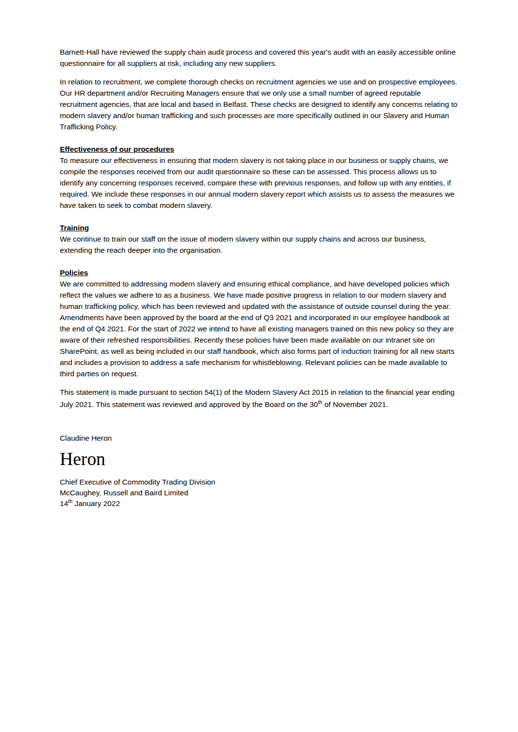Barnett-Hall have reviewed the supply chain audit process and covered this year's audit with an easily accessible online questionnaire for all suppliers at risk, including any new suppliers.
In relation to recruitment, we complete thorough checks on recruitment agencies we use and on prospective employees. Our HR department and/or Recruiting Managers ensure that we only use a small number of agreed reputable recruitment agencies, that are local and based in Belfast. These checks are designed to identify any concerns relating to modern slavery and/or human trafficking and such processes are more specifically outlined in our Slavery and Human Trafficking Policy.
Effectiveness of our procedures
To measure our effectiveness in ensuring that modern slavery is not taking place in our business or supply chains, we compile the responses received from our audit questionnaire so these can be assessed. This process allows us to identify any concerning responses received, compare these with previous responses, and follow up with any entities, if required. We include these responses in our annual modern slavery report which assists us to assess the measures we have taken to seek to combat modern slavery.
Training
We continue to train our staff on the issue of modern slavery within our supply chains and across our business, extending the reach deeper into the organisation.
Policies
We are committed to addressing modern slavery and ensuring ethical compliance, and have developed policies which reflect the values we adhere to as a business. We have made positive progress in relation to our modern slavery and human trafficking policy, which has been reviewed and updated with the assistance of outside counsel during the year. Amendments have been approved by the board at the end of Q3 2021 and incorporated in our employee handbook at the end of Q4 2021. For the start of 2022 we intend to have all existing managers trained on this new policy so they are aware of their refreshed responsibilities. Recently these policies have been made available on our intranet site on SharePoint, as well as being included in our staff handbook, which also forms part of induction training for all new starts and includes a provision to address a safe mechanism for whistleblowing. Relevant policies can be made available to third parties on request.
This statement is made pursuant to section 54(1) of the Modern Slavery Act 2015 in relation to the financial year ending July 2021. This statement was reviewed and approved by the Board on the 30th of November 2021.
Claudine Heron
Heron
Chief Executive of Commodity Trading Division
McCaughey, Russell and Baird Limited
14th January 2022